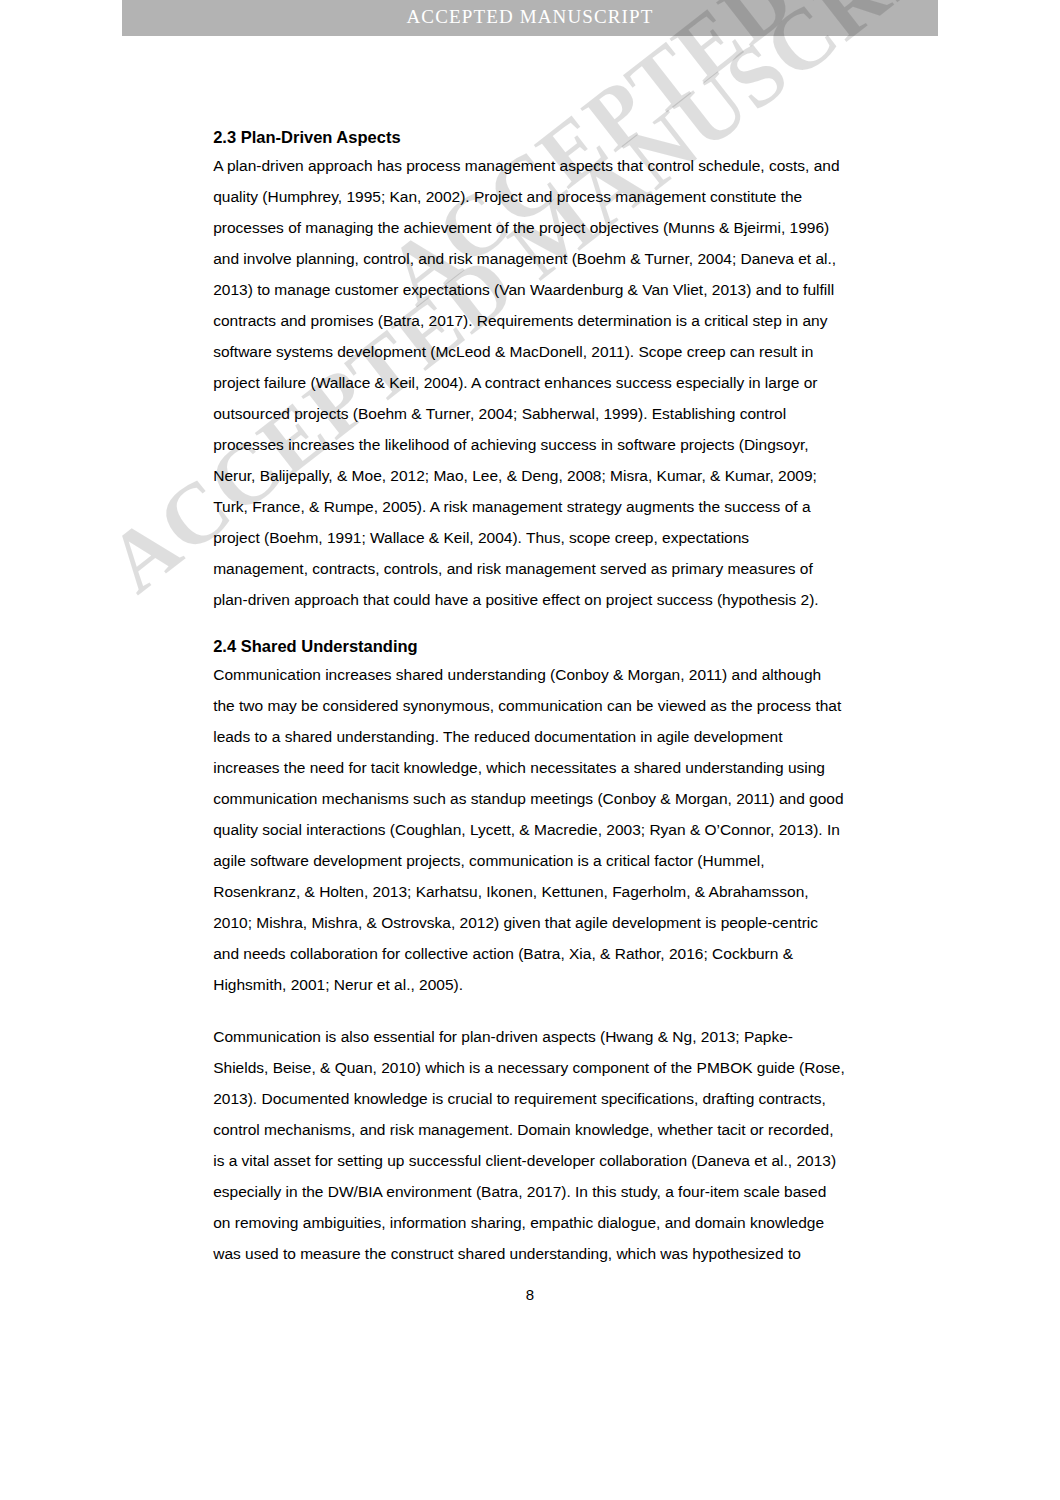ACCEPTED MANUSCRIPT
ACCEPTED MANUSCRIPT ACCEPTED MANUSCRIPT
2.3 Plan-Driven Aspects
A plan-driven approach has process management aspects that control schedule, costs, and quality (Humphrey, 1995; Kan, 2002). Project and process management constitute the processes of managing the achievement of the project objectives (Munns & Bjeirmi, 1996) and involve planning, control, and risk management (Boehm & Turner, 2004; Daneva et al., 2013) to manage customer expectations (Van Waardenburg & Van Vliet, 2013) and to fulfill contracts and promises (Batra, 2017). Requirements determination is a critical step in any software systems development (McLeod & MacDonell, 2011). Scope creep can result in project failure (Wallace & Keil, 2004). A contract enhances success especially in large or outsourced projects (Boehm & Turner, 2004; Sabherwal, 1999). Establishing control processes increases the likelihood of achieving success in software projects (Dingsoyr, Nerur, Balijepally, & Moe, 2012; Mao, Lee, & Deng, 2008; Misra, Kumar, & Kumar, 2009; Turk, France, & Rumpe, 2005). A risk management strategy augments the success of a project (Boehm, 1991; Wallace & Keil, 2004). Thus, scope creep, expectations management, contracts, controls, and risk management served as primary measures of plan-driven approach that could have a positive effect on project success (hypothesis 2).
2.4 Shared Understanding
Communication increases shared understanding (Conboy & Morgan, 2011) and although the two may be considered synonymous, communication can be viewed as the process that leads to a shared understanding. The reduced documentation in agile development increases the need for tacit knowledge, which necessitates a shared understanding using communication mechanisms such as standup meetings (Conboy & Morgan, 2011) and good quality social interactions (Coughlan, Lycett, & Macredie, 2003; Ryan & O’Connor, 2013). In agile software development projects, communication is a critical factor (Hummel, Rosenkranz, & Holten, 2013; Karhatsu, Ikonen, Kettunen, Fagerholm, & Abrahamsson, 2010; Mishra, Mishra, & Ostrovska, 2012) given that agile development is people-centric and needs collaboration for collective action (Batra, Xia, & Rathor, 2016; Cockburn & Highsmith, 2001; Nerur et al., 2005).
Communication is also essential for plan-driven aspects (Hwang & Ng, 2013; Papke-Shields, Beise, & Quan, 2010) which is a necessary component of the PMBOK guide (Rose, 2013). Documented knowledge is crucial to requirement specifications, drafting contracts, control mechanisms, and risk management. Domain knowledge, whether tacit or recorded, is a vital asset for setting up successful client-developer collaboration (Daneva et al., 2013) especially in the DW/BIA environment (Batra, 2017). In this study, a four-item scale based on removing ambiguities, information sharing, empathic dialogue, and domain knowledge was used to measure the construct shared understanding, which was hypothesized to
8